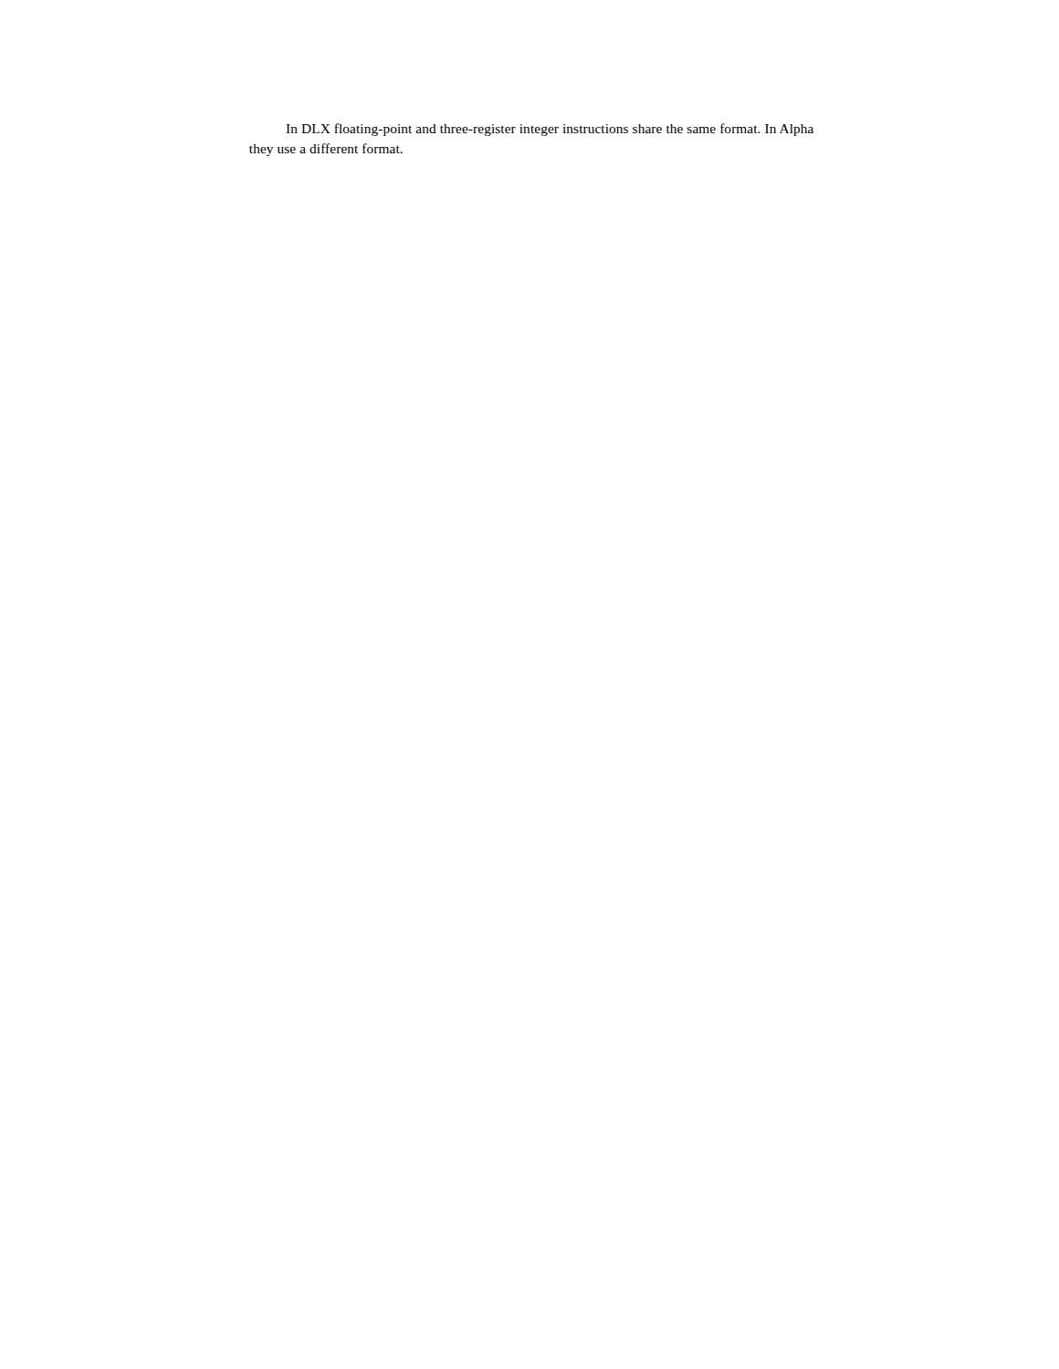In DLX floating-point and three-register integer instructions share the same format. In Alpha they use a different format.